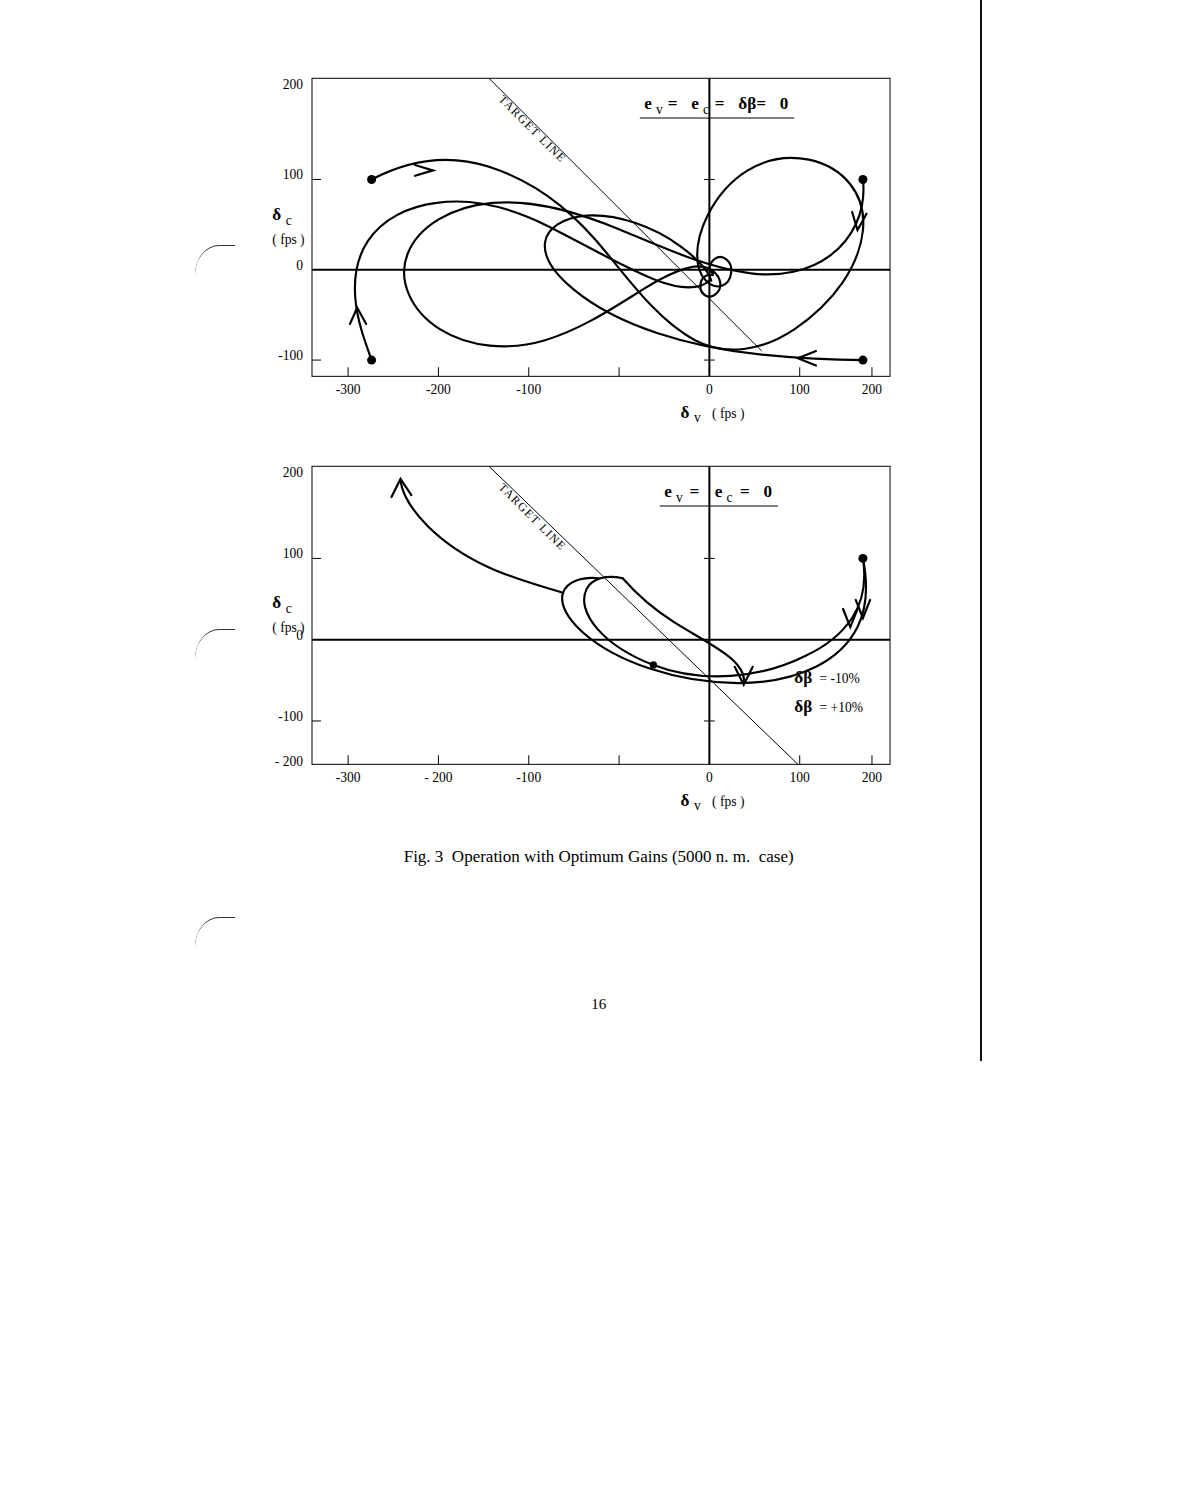Top graph of delta c (fps) versus delta v (fps) 200 100 0 -100 δ c ( fps ) -300 -200 -100 0 100 200 δ v ( fps ) e v = e c = δβ= 0 TARGET LINE Bottom graph of delta c (fps) versus delta v (fps) 200 100 0 -100 - 200 δ c ( fps ) -300 - 200 -100 0 100 200 δ v ( fps ) e v = e c = 0 TARGET LINE δβ = -10% δβ = +10%
Fig. 3 Operation with Optimum Gains (5000 n. m. case)
16